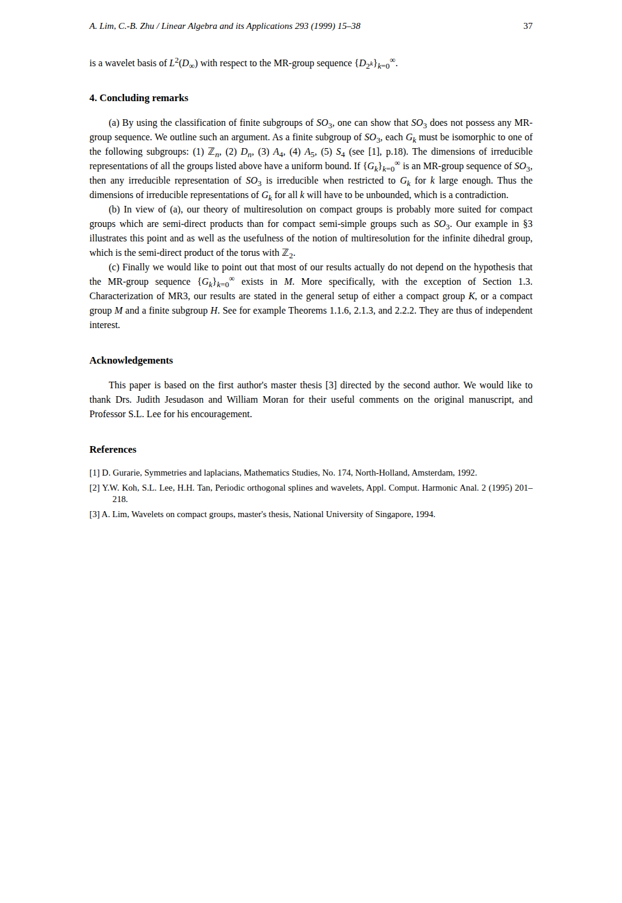A. Lim, C.-B. Zhu / Linear Algebra and its Applications 293 (1999) 15–38 37
is a wavelet basis of L2(D∞) with respect to the MR-group sequence {D2k}k=0∞.
4. Concluding remarks
(a) By using the classification of finite subgroups of SO3, one can show that SO3 does not possess any MR-group sequence. We outline such an argument. As a finite subgroup of SO3, each Gk must be isomorphic to one of the following subgroups: (1) ℤn, (2) Dn, (3) A4, (4) A5, (5) S4 (see [1], p.18). The dimensions of irreducible representations of all the groups listed above have a uniform bound. If {Gk}k=0∞ is an MR-group sequence of SO3, then any irreducible representation of SO3 is irreducible when restricted to Gk for k large enough. Thus the dimensions of irreducible representations of Gk for all k will have to be unbounded, which is a contradiction.
(b) In view of (a), our theory of multiresolution on compact groups is probably more suited for compact groups which are semi-direct products than for compact semi-simple groups such as SO3. Our example in §3 illustrates this point and as well as the usefulness of the notion of multiresolution for the infinite dihedral group, which is the semi-direct product of the torus with ℤ2.
(c) Finally we would like to point out that most of our results actually do not depend on the hypothesis that the MR-group sequence {Gk}k=0∞ exists in M. More specifically, with the exception of Section 1.3. Characterization of MR3, our results are stated in the general setup of either a compact group K, or a compact group M and a finite subgroup H. See for example Theorems 1.1.6, 2.1.3, and 2.2.2. They are thus of independent interest.
Acknowledgements
This paper is based on the first author's master thesis [3] directed by the second author. We would like to thank Drs. Judith Jesudason and William Moran for their useful comments on the original manuscript, and Professor S.L. Lee for his encouragement.
References
D. Gurarie, Symmetries and laplacians, Mathematics Studies, No. 174, North-Holland, Amsterdam, 1992.
Y.W. Koh, S.L. Lee, H.H. Tan, Periodic orthogonal splines and wavelets, Appl. Comput. Harmonic Anal. 2 (1995) 201–218.
A. Lim, Wavelets on compact groups, master's thesis, National University of Singapore, 1994.